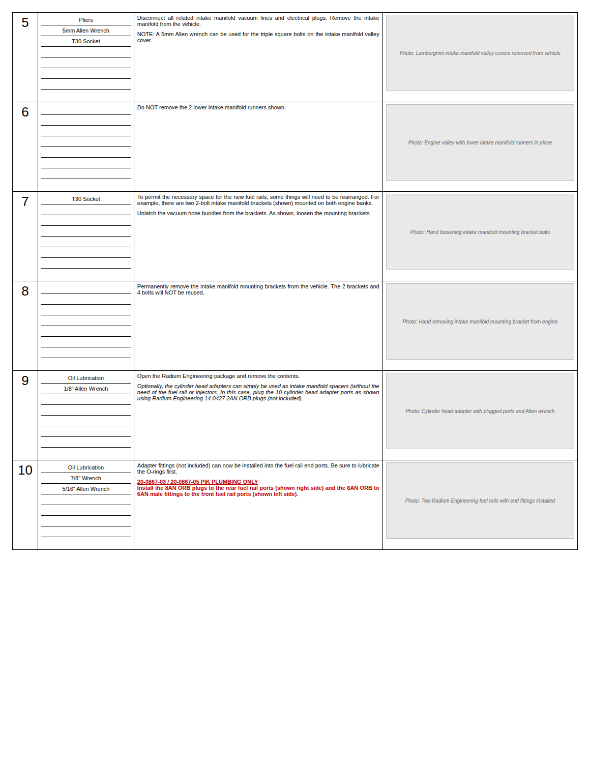| 5 | / Pliers / / 5mm Allen Wrench / / T30 Socket / | Disconnect all related intake manifold vacuum lines and electrical plugs. Remove the intake manifold from the vehicle. NOTE: A 5mm Allen wrench can be used for the triple square bolts on the intake manifold valley cover. | Photo: Lamborghini intake manifold valley covers removed from vehicle |
| 6 | | Do NOT remove the 2 lower intake manifold runners shown. | Photo: Engine valley with lower intake manifold runners in place |
| 7 | / T30 Socket / | To permit the necessary space for the new fuel rails, some things will need to be rearranged. For example, there are two 2-bolt intake manifold brackets (shown) mounted on both engine banks. Unlatch the vacuum hose bundles from the brackets. As shown, loosen the mounting brackets. | Photo: Hand loosening intake manifold mounting bracket bolts |
| 8 | | Permanently remove the intake manifold mounting brackets from the vehicle. The 2 brackets and 4 bolts will NOT be reused. | Photo: Hand removing intake manifold mounting bracket from engine |
| 9 | / Oil Lubrication / / 1/8" Allen Wrench / | Open the Radium Engineering package and remove the contents. Optionally, the cylinder head adapters can simply be used as intake manifold spacers (without the need of the fuel rail or injectors. In this case, plug the 10 cylinder head adapter ports as shown using Radium Engineering 14-0427 2AN ORB plugs (not included). | Photo: Cylinder head adapter with plugged ports and Allen wrench |
| 10 | / Oil Lubrication / / 7/8" Wrench / / 5/16" Allen Wrench / | Adapter fittings (not included) can now be installed into the fuel rail end ports. Be sure to lubricate the O-rings first. 20-0867-03 / 20-0867-05 PIK PLUMBING ONLY Install the 8AN ORB plugs to the rear fuel rail ports (shown right side) and the 8AN ORB to 6AN male fittings to the front fuel rail ports (shown left side). | Photo: Two Radium Engineering fuel rails with end fittings installed |